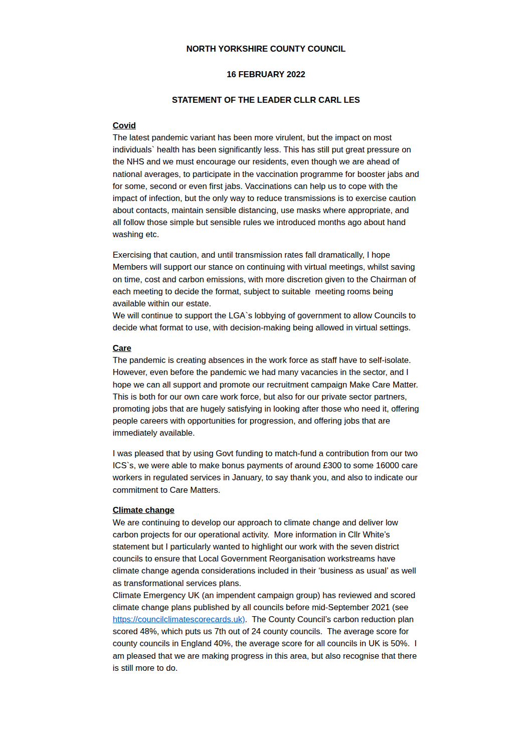NORTH YORKSHIRE COUNTY COUNCIL
16 FEBRUARY 2022
STATEMENT OF THE LEADER CLLR CARL LES
Covid
The latest pandemic variant has been more virulent, but the impact on most individuals` health has been significantly less. This has still put great pressure on the NHS and we must encourage our residents, even though we are ahead of national averages, to participate in the vaccination programme for booster jabs and for some, second or even first jabs. Vaccinations can help us to cope with the impact of infection, but the only way to reduce transmissions is to exercise caution about contacts, maintain sensible distancing, use masks where appropriate, and all follow those simple but sensible rules we introduced months ago about hand washing etc.
Exercising that caution, and until transmission rates fall dramatically, I hope Members will support our stance on continuing with virtual meetings, whilst saving on time, cost and carbon emissions, with more discretion given to the Chairman of each meeting to decide the format, subject to suitable meeting rooms being available within our estate.
We will continue to support the LGA`s lobbying of government to allow Councils to decide what format to use, with decision-making being allowed in virtual settings.
Care
The pandemic is creating absences in the work force as staff have to self-isolate. However, even before the pandemic we had many vacancies in the sector, and I hope we can all support and promote our recruitment campaign Make Care Matter. This is both for our own care work force, but also for our private sector partners, promoting jobs that are hugely satisfying in looking after those who need it, offering people careers with opportunities for progression, and offering jobs that are immediately available.
I was pleased that by using Govt funding to match-fund a contribution from our two ICS`s, we were able to make bonus payments of around £300 to some 16000 care workers in regulated services in January, to say thank you, and also to indicate our commitment to Care Matters.
Climate change
We are continuing to develop our approach to climate change and deliver low carbon projects for our operational activity. More information in Cllr White’s statement but I particularly wanted to highlight our work with the seven district councils to ensure that Local Government Reorganisation workstreams have climate change agenda considerations included in their ‘business as usual’ as well as transformational services plans.
Climate Emergency UK (an impendent campaign group) has reviewed and scored climate change plans published by all councils before mid-September 2021 (see https://councilclimatescorecards.uk). The County Council’s carbon reduction plan scored 48%, which puts us 7th out of 24 county councils. The average score for county councils in England 40%, the average score for all councils in UK is 50%. I am pleased that we are making progress in this area, but also recognise that there is still more to do.